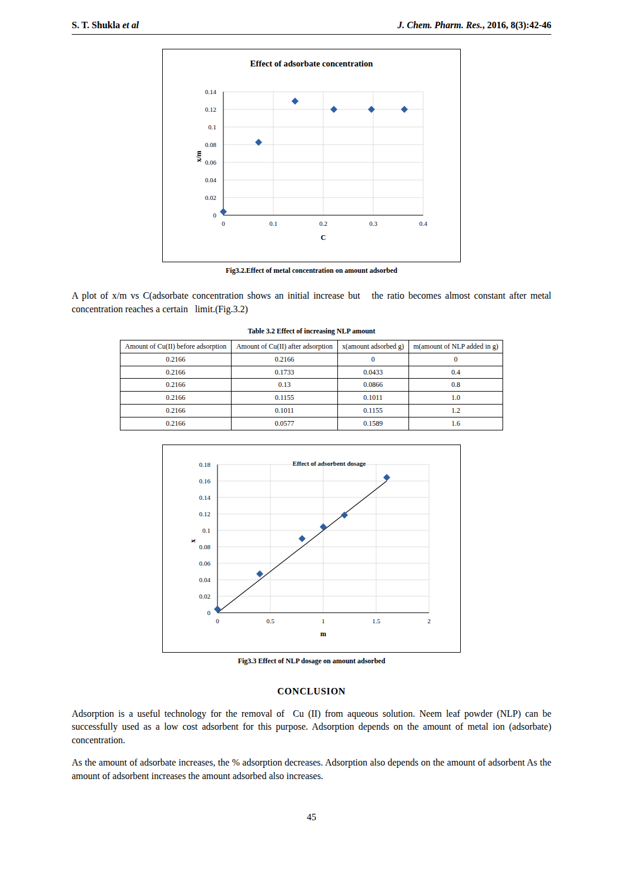S. T. Shukla et al J. Chem. Pharm. Res., 2016, 8(3):42-46
Effect of adsorbate concentration
0.14 0.12 0.1 0.08 0.06 0.04 0.02 0 x/m 0 0.1 0.2 0.3 0.4 C
Fig3.2.Effect of metal concentration on amount adsorbed
A plot of x/m vs C(adsorbate concentration shows an initial increase but the ratio becomes almost constant after metal concentration reaches a certain limit.(Fig.3.2)
Table 3.2 Effect of increasing NLP amount
| Amount of Cu(II) before adsorption | Amount of Cu(II) after adsorption | x(amount adsorbed g) | m(amount of NLP added in g) |
| --- | --- | --- | --- |
| 0.2166 | 0.2166 | 0 | 0 |
| 0.2166 | 0.1733 | 0.0433 | 0.4 |
| 0.2166 | 0.13 | 0.0866 | 0.8 |
| 0.2166 | 0.1155 | 0.1011 | 1.0 |
| 0.2166 | 0.1011 | 0.1155 | 1.2 |
| 0.2166 | 0.0577 | 0.1589 | 1.6 |
Effect of adsorbent dosage 0.18 0.16 0.14 0.12 0.1 0.08 0.06 0.04 0.02 0 x 0 0.5 1 1.5 2 m
Fig3.3 Effect of NLP dosage on amount adsorbed
CONCLUSION
Adsorption is a useful technology for the removal of Cu (II) from aqueous solution. Neem leaf powder (NLP) can be successfully used as a low cost adsorbent for this purpose. Adsorption depends on the amount of metal ion (adsorbate) concentration.
As the amount of adsorbate increases, the % adsorption decreases. Adsorption also depends on the amount of adsorbent As the amount of adsorbent increases the amount adsorbed also increases.
45